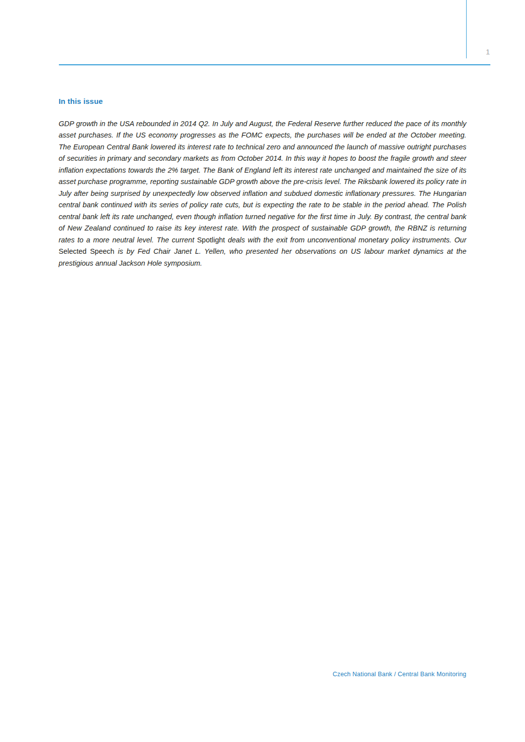1
In this issue
GDP growth in the USA rebounded in 2014 Q2. In July and August, the Federal Reserve further reduced the pace of its monthly asset purchases. If the US economy progresses as the FOMC expects, the purchases will be ended at the October meeting. The European Central Bank lowered its interest rate to technical zero and announced the launch of massive outright purchases of securities in primary and secondary markets as from October 2014. In this way it hopes to boost the fragile growth and steer inflation expectations towards the 2% target. The Bank of England left its interest rate unchanged and maintained the size of its asset purchase programme, reporting sustainable GDP growth above the pre-crisis level. The Riksbank lowered its policy rate in July after being surprised by unexpectedly low observed inflation and subdued domestic inflationary pressures. The Hungarian central bank continued with its series of policy rate cuts, but is expecting the rate to be stable in the period ahead. The Polish central bank left its rate unchanged, even though inflation turned negative for the first time in July. By contrast, the central bank of New Zealand continued to raise its key interest rate. With the prospect of sustainable GDP growth, the RBNZ is returning rates to a more neutral level. The current Spotlight deals with the exit from unconventional monetary policy instruments. Our Selected Speech is by Fed Chair Janet L. Yellen, who presented her observations on US labour market dynamics at the prestigious annual Jackson Hole symposium.
Czech National Bank / Central Bank Monitoring